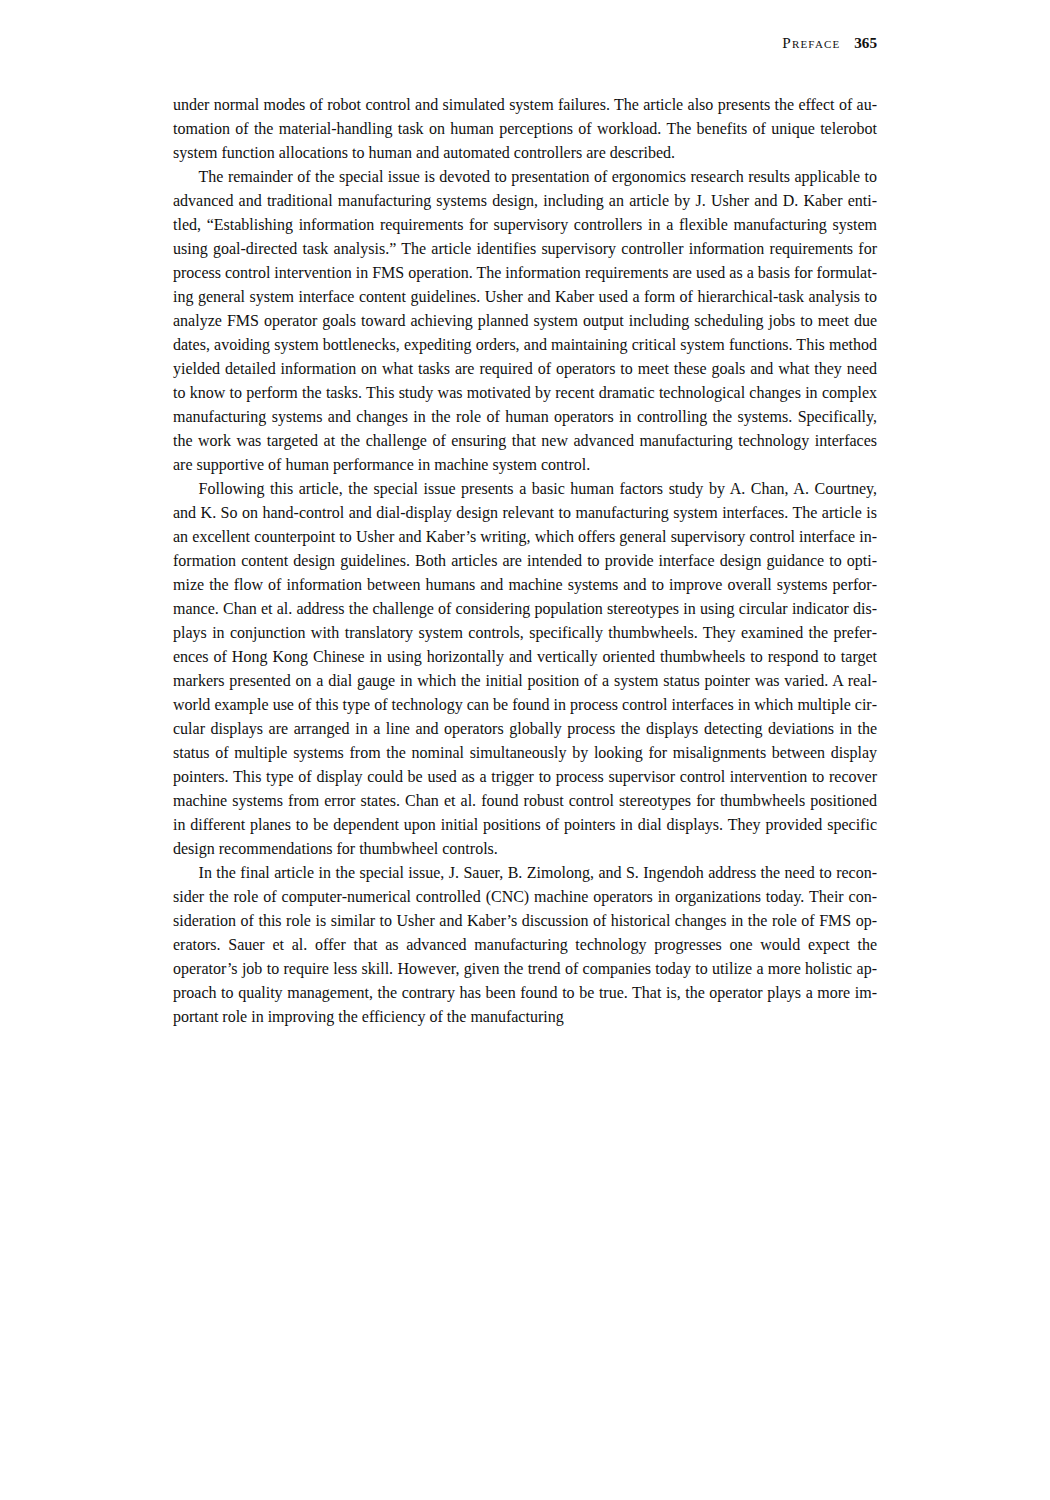Preface 365
under normal modes of robot control and simulated system failures. The article also presents the effect of automation of the material-handling task on human perceptions of workload. The benefits of unique telerobot system function allocations to human and automated controllers are described.
The remainder of the special issue is devoted to presentation of ergonomics research results applicable to advanced and traditional manufacturing systems design, including an article by J. Usher and D. Kaber entitled, “Establishing information requirements for supervisory controllers in a flexible manufacturing system using goal-directed task analysis.” The article identifies supervisory controller information requirements for process control intervention in FMS operation. The information requirements are used as a basis for formulating general system interface content guidelines. Usher and Kaber used a form of hierarchical-task analysis to analyze FMS operator goals toward achieving planned system output including scheduling jobs to meet due dates, avoiding system bottlenecks, expediting orders, and maintaining critical system functions. This method yielded detailed information on what tasks are required of operators to meet these goals and what they need to know to perform the tasks. This study was motivated by recent dramatic technological changes in complex manufacturing systems and changes in the role of human operators in controlling the systems. Specifically, the work was targeted at the challenge of ensuring that new advanced manufacturing technology interfaces are supportive of human performance in machine system control.
Following this article, the special issue presents a basic human factors study by A. Chan, A. Courtney, and K. So on hand-control and dial-display design relevant to manufacturing system interfaces. The article is an excellent counterpoint to Usher and Kaber’s writing, which offers general supervisory control interface information content design guidelines. Both articles are intended to provide interface design guidance to optimize the flow of information between humans and machine systems and to improve overall systems performance. Chan et al. address the challenge of considering population stereotypes in using circular indicator displays in conjunction with translatory system controls, specifically thumbwheels. They examined the preferences of Hong Kong Chinese in using horizontally and vertically oriented thumbwheels to respond to target markers presented on a dial gauge in which the initial position of a system status pointer was varied. A real-world example use of this type of technology can be found in process control interfaces in which multiple circular displays are arranged in a line and operators globally process the displays detecting deviations in the status of multiple systems from the nominal simultaneously by looking for misalignments between display pointers. This type of display could be used as a trigger to process supervisor control intervention to recover machine systems from error states. Chan et al. found robust control stereotypes for thumbwheels positioned in different planes to be dependent upon initial positions of pointers in dial displays. They provided specific design recommendations for thumbwheel controls.
In the final article in the special issue, J. Sauer, B. Zimolong, and S. Ingendoh address the need to reconsider the role of computer-numerical controlled (CNC) machine operators in organizations today. Their consideration of this role is similar to Usher and Kaber’s discussion of historical changes in the role of FMS operators. Sauer et al. offer that as advanced manufacturing technology progresses one would expect the operator’s job to require less skill. However, given the trend of companies today to utilize a more holistic approach to quality management, the contrary has been found to be true. That is, the operator plays a more important role in improving the efficiency of the manufacturing